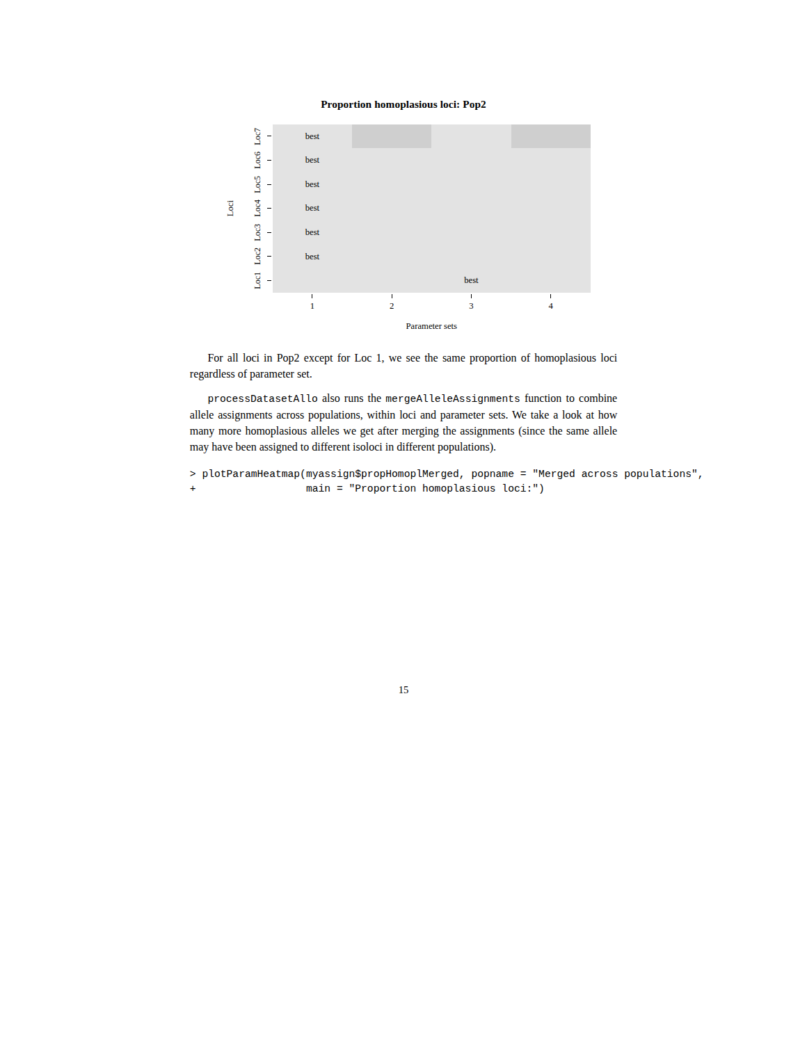Proportion homoplasious loci: Pop2
Loci
Loc7
Loc6
Loc5
Loc4
Loc3
Loc2
Loc1
best
best
best
best
best
best
best
1
2
3
4
Parameter sets
For all loci in Pop2 except for Loc 1, we see the same proportion of homoplasious loci regardless of parameter set.
processDatasetAllo also runs the mergeAlleleAssignments function to combine allele assignments across populations, within loci and parameter sets. We take a look at how many more homoplasious alleles we get after merging the assignments (since the same allele may have been assigned to different isoloci in different populations).
> plotParamHeatmap(myassign$propHomoplMerged, popname = "Merged across populations",
+                  main = "Proportion homoplasious loci:")
15